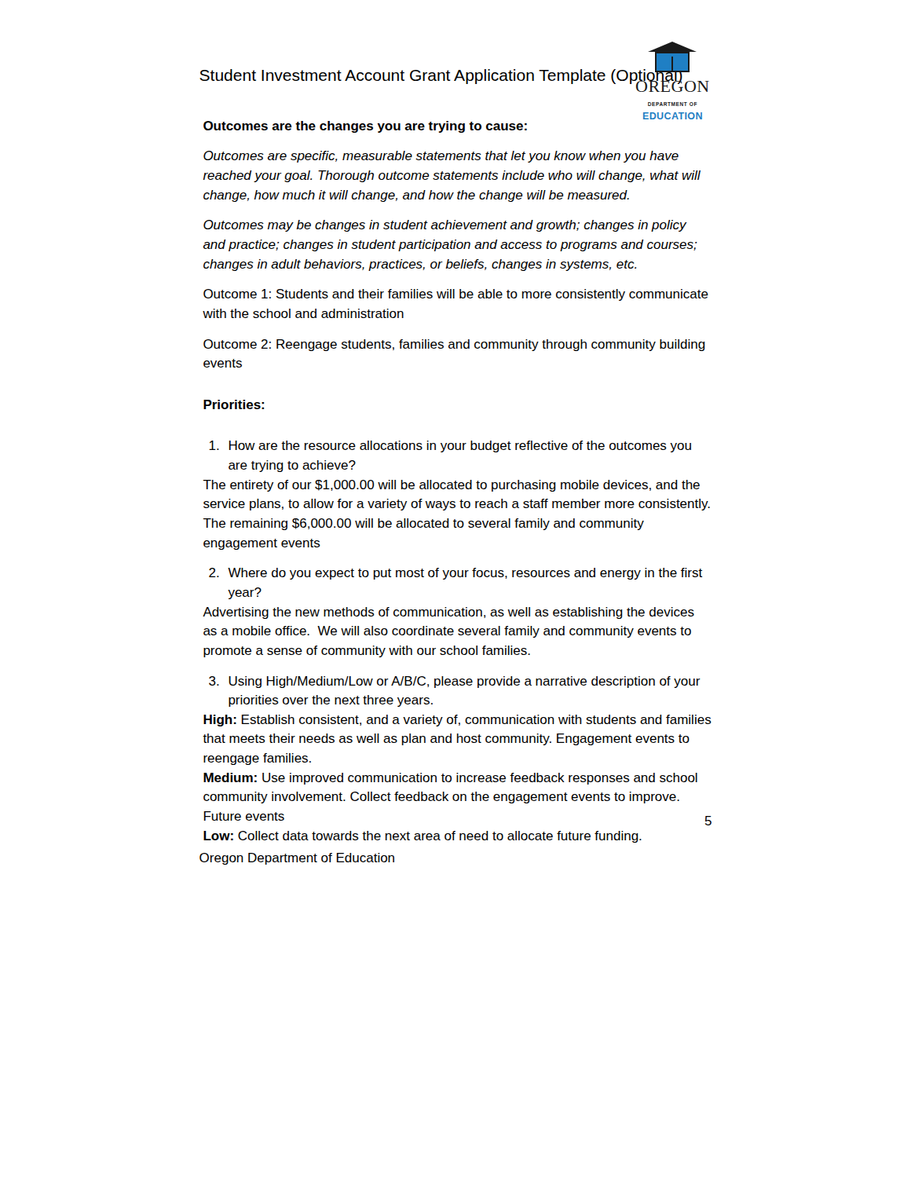OREGON Department of Education
Student Investment Account Grant Application Template (Optional)
Outcomes are the changes you are trying to cause:
Outcomes are specific, measurable statements that let you know when you have reached your goal. Thorough outcome statements include who will change, what will change, how much it will change, and how the change will be measured.
Outcomes may be changes in student achievement and growth; changes in policy and practice; changes in student participation and access to programs and courses; changes in adult behaviors, practices, or beliefs, changes in systems, etc.
Outcome 1: Students and their families will be able to more consistently communicate with the school and administration
Outcome 2: Reengage students, families and community through community building events
Priorities:
How are the resource allocations in your budget reflective of the outcomes you are trying to achieve?
The entirety of our $1,000.00 will be allocated to purchasing mobile devices, and the service plans, to allow for a variety of ways to reach a staff member more consistently. The remaining $6,000.00 will be allocated to several family and community engagement events
Where do you expect to put most of your focus, resources and energy in the first year?
Advertising the new methods of communication, as well as establishing the devices as a mobile office. We will also coordinate several family and community events to promote a sense of community with our school families.
Using High/Medium/Low or A/B/C, please provide a narrative description of your priorities over the next three years.
High: Establish consistent, and a variety of, communication with students and families that meets their needs as well as plan and host community. Engagement events to reengage families.
Medium: Use improved communication to increase feedback responses and school community involvement. Collect feedback on the engagement events to improve. Future events
Low: Collect data towards the next area of need to allocate future funding.
5
Oregon Department of Education